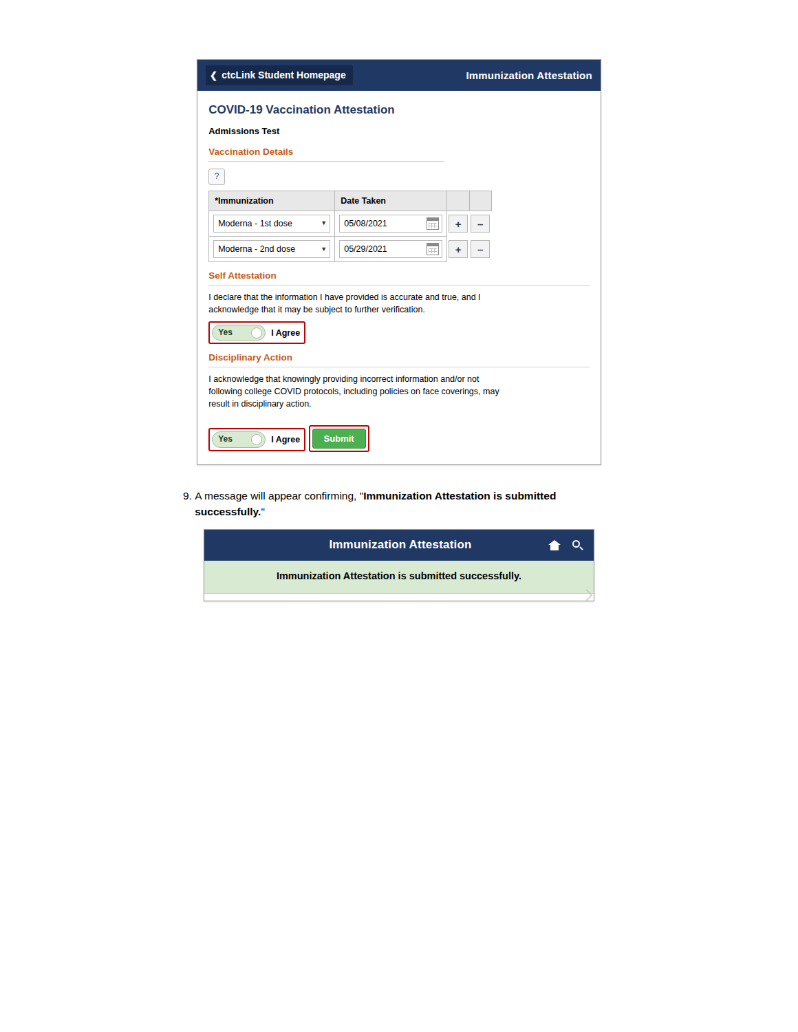❮ ctcLink Student Homepage Immunization Attestation
COVID-19 Vaccination Attestation
Admissions Test
Vaccination Details
?
| *Immunization | Date Taken | | |
| --- | --- | --- | --- |
| Moderna - 1st dose ▼ | 05/08/2021 | + | – |
| Moderna - 2nd dose ▼ | 05/29/2021 | + | – |
Self Attestation
I declare that the information I have provided is accurate and true, and I acknowledge that it may be subject to further verification.
Yes I Agree
Disciplinary Action
I acknowledge that knowingly providing incorrect information and/or not following college COVID protocols, including policies on face coverings, may result in disciplinary action.
Yes I Agree
Submit
A message will appear confirming, "Immunization Attestation is submitted successfully."
Immunization Attestation
Immunization Attestation is submitted successfully.